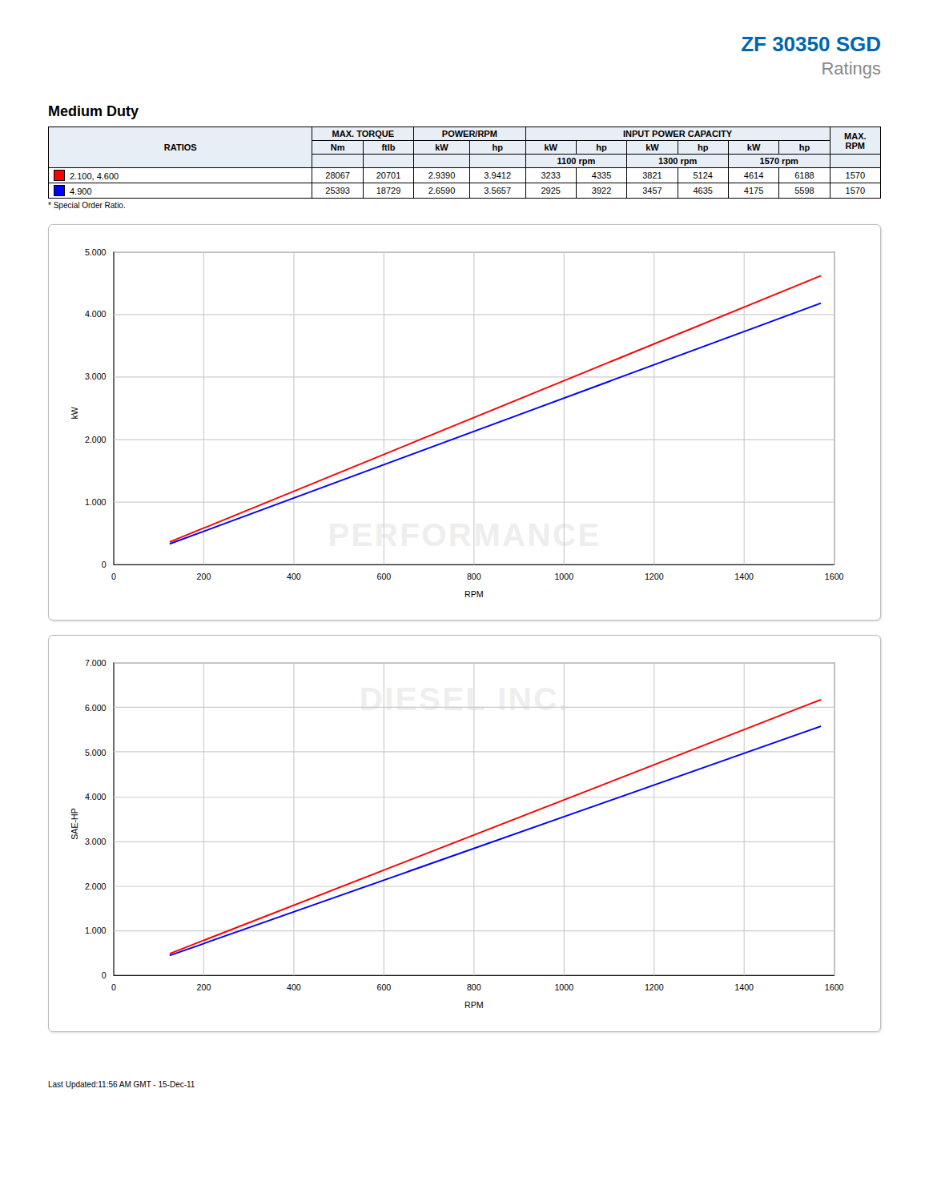ZF 30350 SGD
Ratings
Medium Duty
| RATIOS | MAX. TORQUE | POWER/RPM | INPUT POWER CAPACITY | MAX. RPM |
| --- | --- | --- | --- | --- |
| Nm | ftlb | kW | hp | kW | hp | kW | hp | kW | hp |
| | | | | 1100 rpm | 1300 rpm | 1570 rpm | |
| 2.100, 4.600 | 28067 | 20701 | 2.9390 | 3.9412 | 3233 | 4335 | 3821 | 5124 | 4614 | 6188 | 1570 |
| 4.900 | 25393 | 18729 | 2.6590 | 3.5657 | 2925 | 3922 | 3457 | 4635 | 4175 | 5598 | 1570 |
* Special Order Ratio.
PERFORMANCE 0 1.000 2.000 3.000 4.000 5.000 0 200 400 600 800 1000 1200 1400 1600 RPM kW
DIESEL INC. 0 1.000 2.000 3.000 4.000 5.000 6.000 7.000 0 200 400 600 800 1000 1200 1400 1600 RPM SAE-HP
Last Updated:11:56 AM GMT - 15-Dec-11